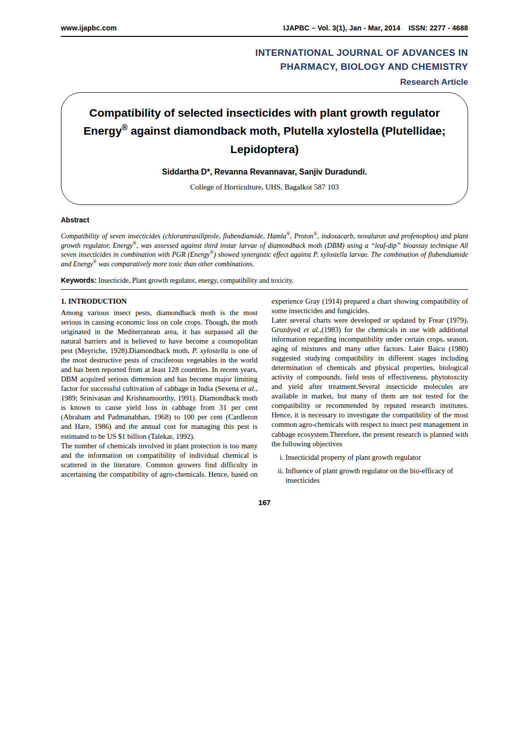www.ijapbc.com IJAPBC – Vol. 3(1), Jan - Mar, 2014 ISSN: 2277 - 4688
INTERNATIONAL JOURNAL OF ADVANCES IN
PHARMACY, BIOLOGY AND CHEMISTRY
Research Article
Compatibility of selected insecticides with plant growth regulator Energy® against diamondback moth, Plutella xylostella (Plutellidae; Lepidoptera)
Siddartha D*, Revanna Revannavar, Sanjiv Duradundi.
College of Horticulture, UHS, Bagalkot 587 103
Abstract
Compatibility of seven insecticides (chlorantraniliprole, flubendiamide, Hamla®, Proton®, indoxacarb, novaluron and profenophos) and plant growth regulator, Energy®, was assessed against third instar larvae of diamondback moth (DBM) using a “leaf-dip” bioassay technique All seven insecticides in combination with PGR (Energy®) showed synergistic effect against P. xylostella larvae. The combination of flubendiamide and Energy® was comparatively more toxic than other combinations.
Keywords: Insecticide, Plant growth regulator, energy, compatibility and toxicity.
1. INTRODUCTION
Among various insect pests, diamondback moth is the most serious in causing economic loss on cole crops. Though, the moth originated in the Mediterranean area, it has surpassed all the natural barriers and is believed to have become a cosmopolitan pest (Meyriche, 1928).Diamondback moth, P. xylostella is one of the most destructive pests of cruciferous vegetables in the world and has been reported from at least 128 countries. In recent years, DBM acquired serious dimension and has become major limiting factor for successful cultivation of cabbage in India (Sexena et al., 1989; Srinivasan and Krishnamoorthy, 1991). Diamondback moth is known to cause yield loss in cabbage from 31 per cent (Abraham and Padmanabhan, 1968) to 100 per cent (Cardleron and Hare, 1986) and the annual cost for managing this pest is estimated to be US $1 billion (Talekar, 1992).
The number of chemicals involved in plant protection is too many and the information on compatibility of individual chemical is scattered in the literature. Common growers find difficulty in ascertaining the compatibility of agro-chemicals. Hence, based on experience Gray (1914) prepared a chart showing compatibility of some insecticides and fungicides.
Later several charts were developed or updated by Frear (1979), Gruzdyed et al.,(1983) for the chemicals in use with additional information regarding incompatibility under certain crops, season, aging of mixtures and many other factors. Later Baicu (1980) suggested studying compatibility in different stages including determination of chemicals and physical properties, biological activity of compounds, field tests of effectiveness, phytotoxcity and yield after treatment.Several insecticide molecules are available in market, but many of them are not tested for the compatibility or recommended by reputed research institutes. Hence, it is necessary to investigate the compatibility of the most common agro-chemicals with respect to insect pest management in cabbage ecosystem.Therefore, the present research is planned with the following objectives
Insecticidal property of plant growth regulator
Influence of plant growth regulator on the bio-efficacy of insecticides
167